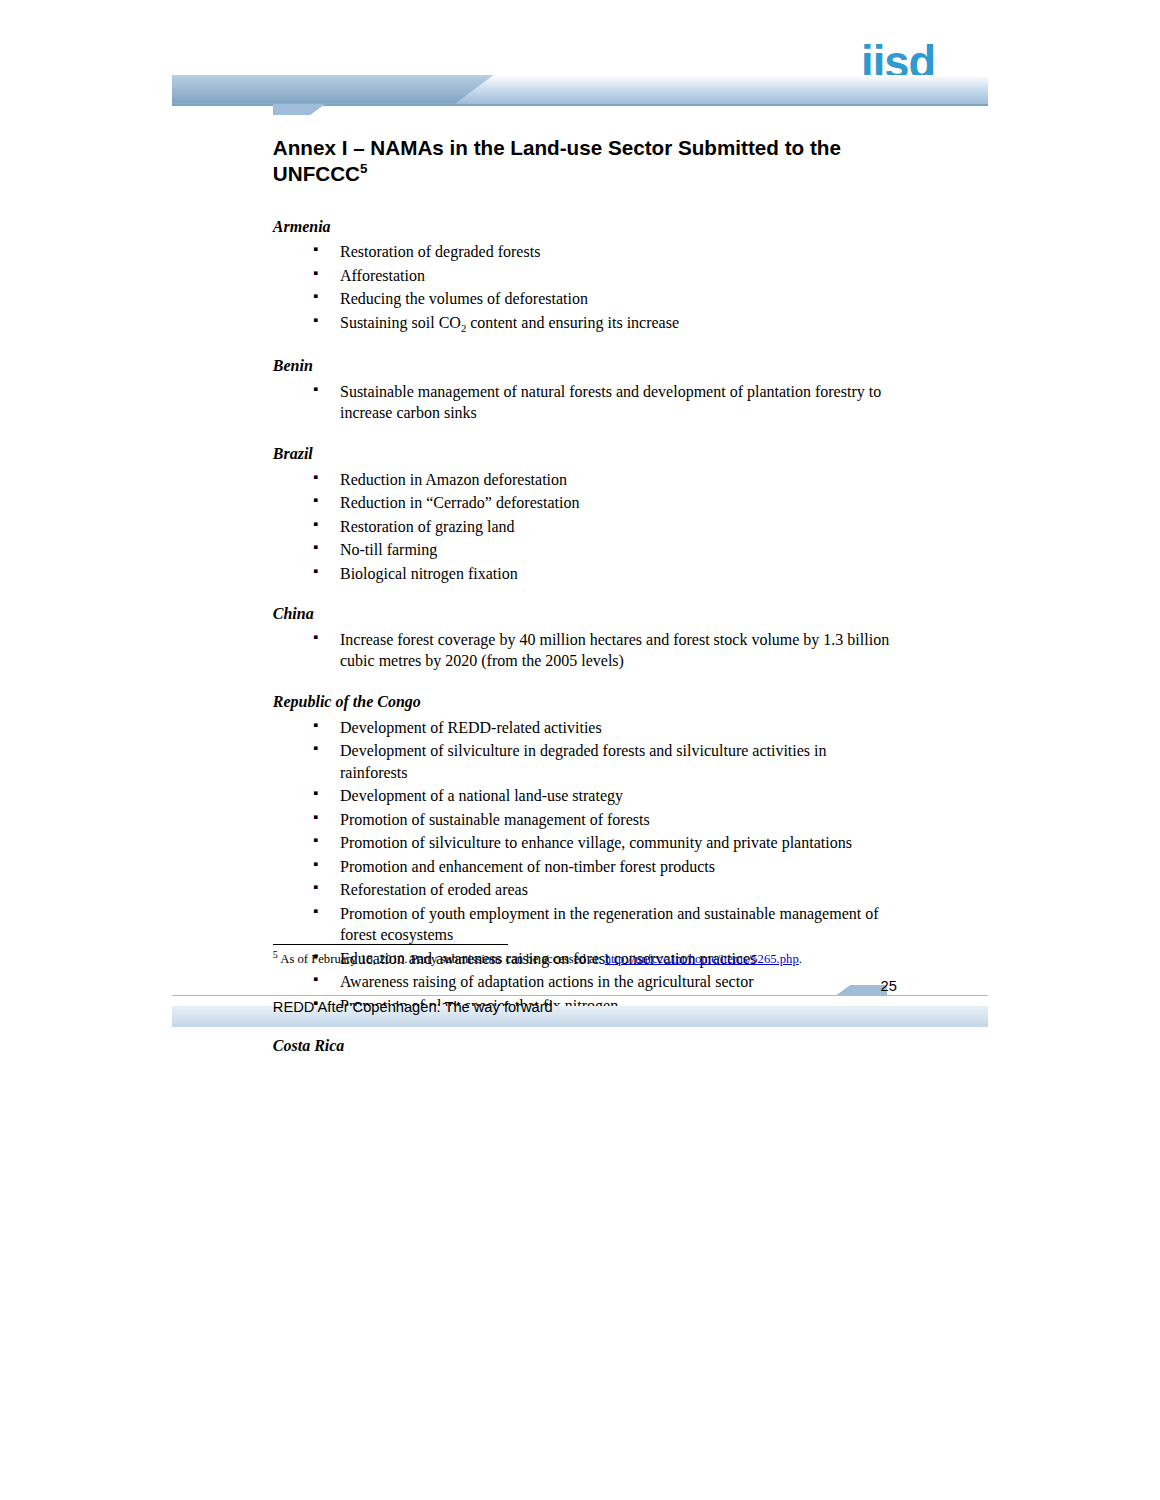iisd
Annex I – NAMAs in the Land-use Sector Submitted to the UNFCCC5
Armenia
Restoration of degraded forests
Afforestation
Reducing the volumes of deforestation
Sustaining soil CO2 content and ensuring its increase
Benin
Sustainable management of natural forests and development of plantation forestry to increase carbon sinks
Brazil
Reduction in Amazon deforestation
Reduction in “Cerrado” deforestation
Restoration of grazing land
No-till farming
Biological nitrogen fixation
China
Increase forest coverage by 40 million hectares and forest stock volume by 1.3 billion cubic metres by 2020 (from the 2005 levels)
Republic of the Congo
Development of REDD-related activities
Development of silviculture in degraded forests and silviculture activities in rainforests
Development of a national land-use strategy
Promotion of sustainable management of forests
Promotion of silviculture to enhance village, community and private plantations
Promotion and enhancement of non-timber forest products
Reforestation of eroded areas
Promotion of youth employment in the regeneration and sustainable management of forest ecosystems
Education and awareness raising on forest conservation practices
Awareness raising of adaptation actions in the agricultural sector
Promotion of plant species that fix nitrogen
Costa Rica
Forestry
5 As of February 18, 2010. Party submissions can be accessed at: http://unfccc.int/home/items/5265.php.
REDD After Copenhagen: The way forward
25